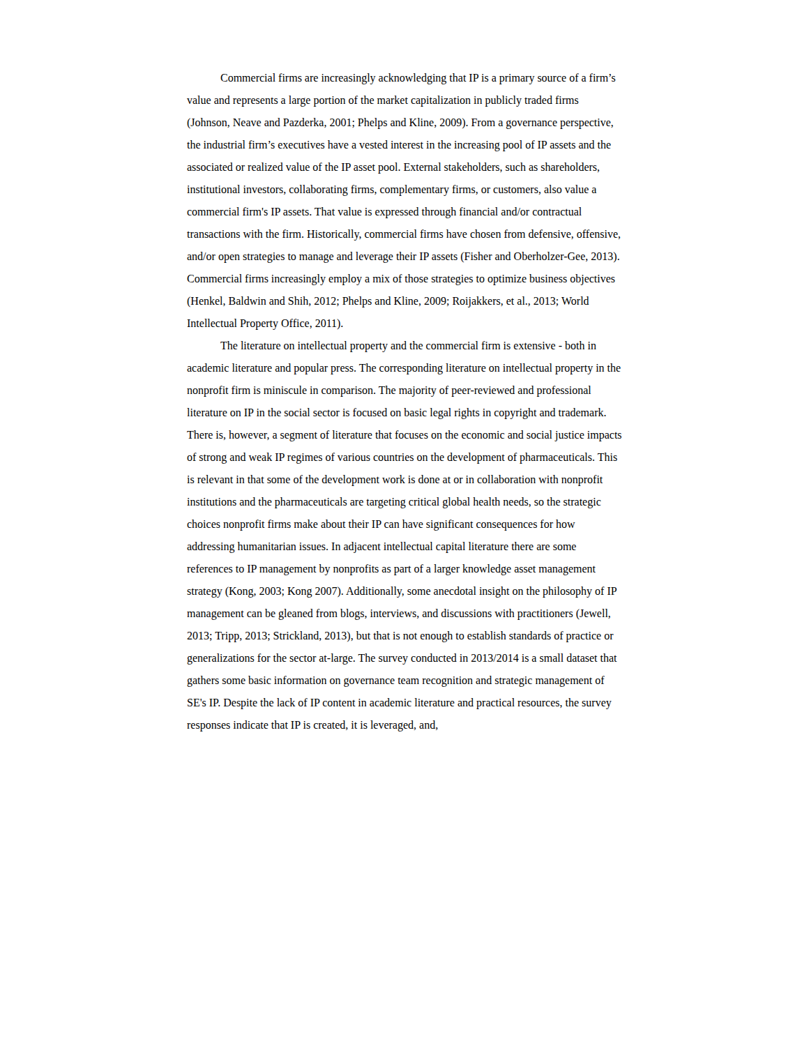Commercial firms are increasingly acknowledging that IP is a primary source of a firm’s value and represents a large portion of the market capitalization in publicly traded firms (Johnson, Neave and Pazderka, 2001; Phelps and Kline, 2009). From a governance perspective, the industrial firm’s executives have a vested interest in the increasing pool of IP assets and the associated or realized value of the IP asset pool. External stakeholders, such as shareholders, institutional investors, collaborating firms, complementary firms, or customers, also value a commercial firm's IP assets. That value is expressed through financial and/or contractual transactions with the firm. Historically, commercial firms have chosen from defensive, offensive, and/or open strategies to manage and leverage their IP assets (Fisher and Oberholzer-Gee, 2013). Commercial firms increasingly employ a mix of those strategies to optimize business objectives (Henkel, Baldwin and Shih, 2012; Phelps and Kline, 2009; Roijakkers, et al., 2013; World Intellectual Property Office, 2011).
The literature on intellectual property and the commercial firm is extensive - both in academic literature and popular press. The corresponding literature on intellectual property in the nonprofit firm is miniscule in comparison. The majority of peer-reviewed and professional literature on IP in the social sector is focused on basic legal rights in copyright and trademark. There is, however, a segment of literature that focuses on the economic and social justice impacts of strong and weak IP regimes of various countries on the development of pharmaceuticals. This is relevant in that some of the development work is done at or in collaboration with nonprofit institutions and the pharmaceuticals are targeting critical global health needs, so the strategic choices nonprofit firms make about their IP can have significant consequences for how addressing humanitarian issues. In adjacent intellectual capital literature there are some references to IP management by nonprofits as part of a larger knowledge asset management strategy (Kong, 2003; Kong 2007). Additionally, some anecdotal insight on the philosophy of IP management can be gleaned from blogs, interviews, and discussions with practitioners (Jewell, 2013; Tripp, 2013; Strickland, 2013), but that is not enough to establish standards of practice or generalizations for the sector at-large. The survey conducted in 2013/2014 is a small dataset that gathers some basic information on governance team recognition and strategic management of SE's IP. Despite the lack of IP content in academic literature and practical resources, the survey responses indicate that IP is created, it is leveraged, and,